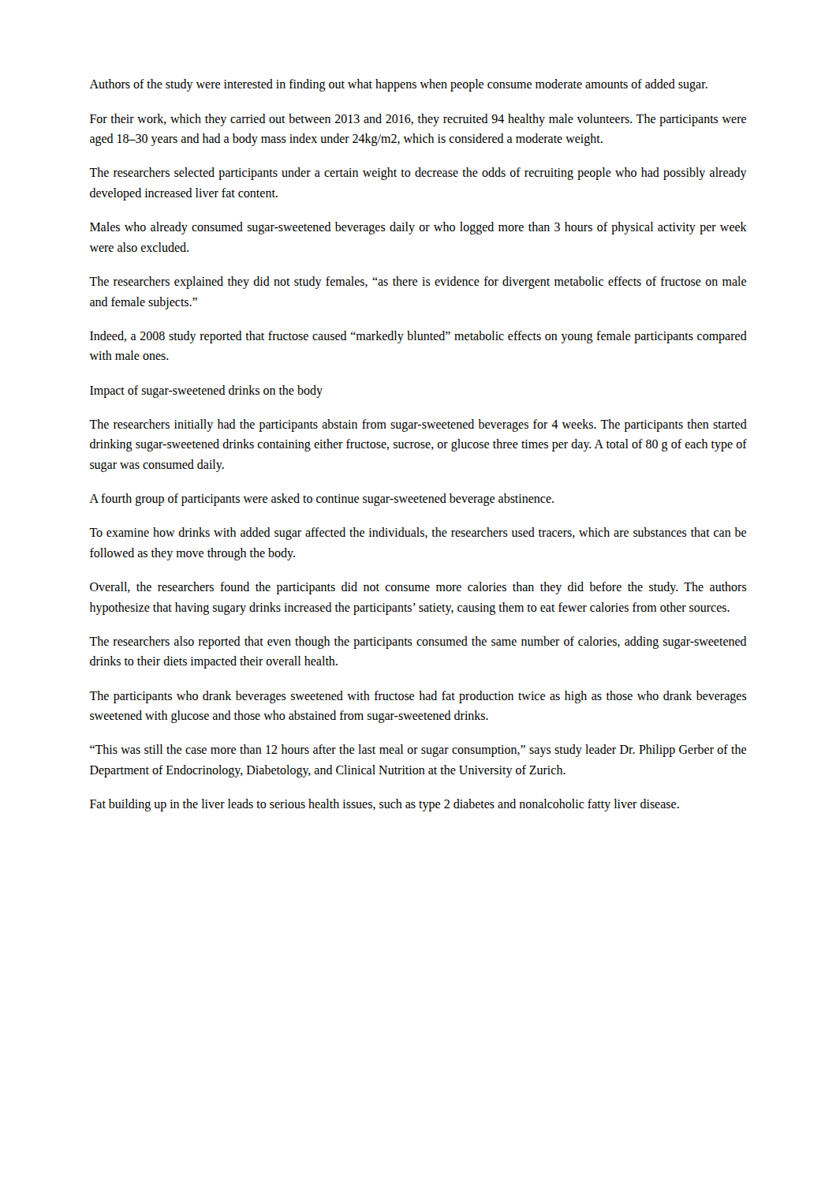Authors of the study were interested in finding out what happens when people consume moderate amounts of added sugar.
For their work, which they carried out between 2013 and 2016, they recruited 94 healthy male volunteers. The participants were aged 18–30 years and had a body mass index under 24kg/m2, which is considered a moderate weight.
The researchers selected participants under a certain weight to decrease the odds of recruiting people who had possibly already developed increased liver fat content.
Males who already consumed sugar-sweetened beverages daily or who logged more than 3 hours of physical activity per week were also excluded.
The researchers explained they did not study females, “as there is evidence for divergent metabolic effects of fructose on male and female subjects.”
Indeed, a 2008 study reported that fructose caused “markedly blunted” metabolic effects on young female participants compared with male ones.
Impact of sugar-sweetened drinks on the body
The researchers initially had the participants abstain from sugar-sweetened beverages for 4 weeks. The participants then started drinking sugar-sweetened drinks containing either fructose, sucrose, or glucose three times per day. A total of 80 g of each type of sugar was consumed daily.
A fourth group of participants were asked to continue sugar-sweetened beverage abstinence.
To examine how drinks with added sugar affected the individuals, the researchers used tracers, which are substances that can be followed as they move through the body.
Overall, the researchers found the participants did not consume more calories than they did before the study. The authors hypothesize that having sugary drinks increased the participants’ satiety, causing them to eat fewer calories from other sources.
The researchers also reported that even though the participants consumed the same number of calories, adding sugar-sweetened drinks to their diets impacted their overall health.
The participants who drank beverages sweetened with fructose had fat production twice as high as those who drank beverages sweetened with glucose and those who abstained from sugar-sweetened drinks.
“This was still the case more than 12 hours after the last meal or sugar consumption,” says study leader Dr. Philipp Gerber of the Department of Endocrinology, Diabetology, and Clinical Nutrition at the University of Zurich.
Fat building up in the liver leads to serious health issues, such as type 2 diabetes and nonalcoholic fatty liver disease.